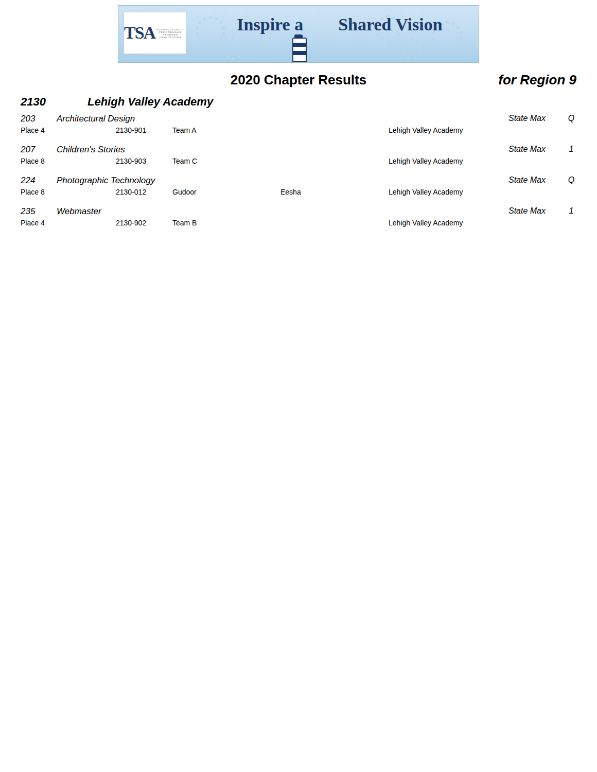TSAPENNSYLVANIA · TECHNOLOGY STUDENT ASSOCIATION
Inspire a Shared Vision
2020 Chapter Results for Region 9
2130 Lehigh Valley Academy
203 Architectural Design State Max Q
Place 4 2130-901 Team A Lehigh Valley Academy
207 Children's Stories State Max 1
Place 8 2130-903 Team C Lehigh Valley Academy
224 Photographic Technology State Max Q
Place 8 2130-012 Gudoor Eesha Lehigh Valley Academy
235 Webmaster State Max 1
Place 4 2130-902 Team B Lehigh Valley Academy